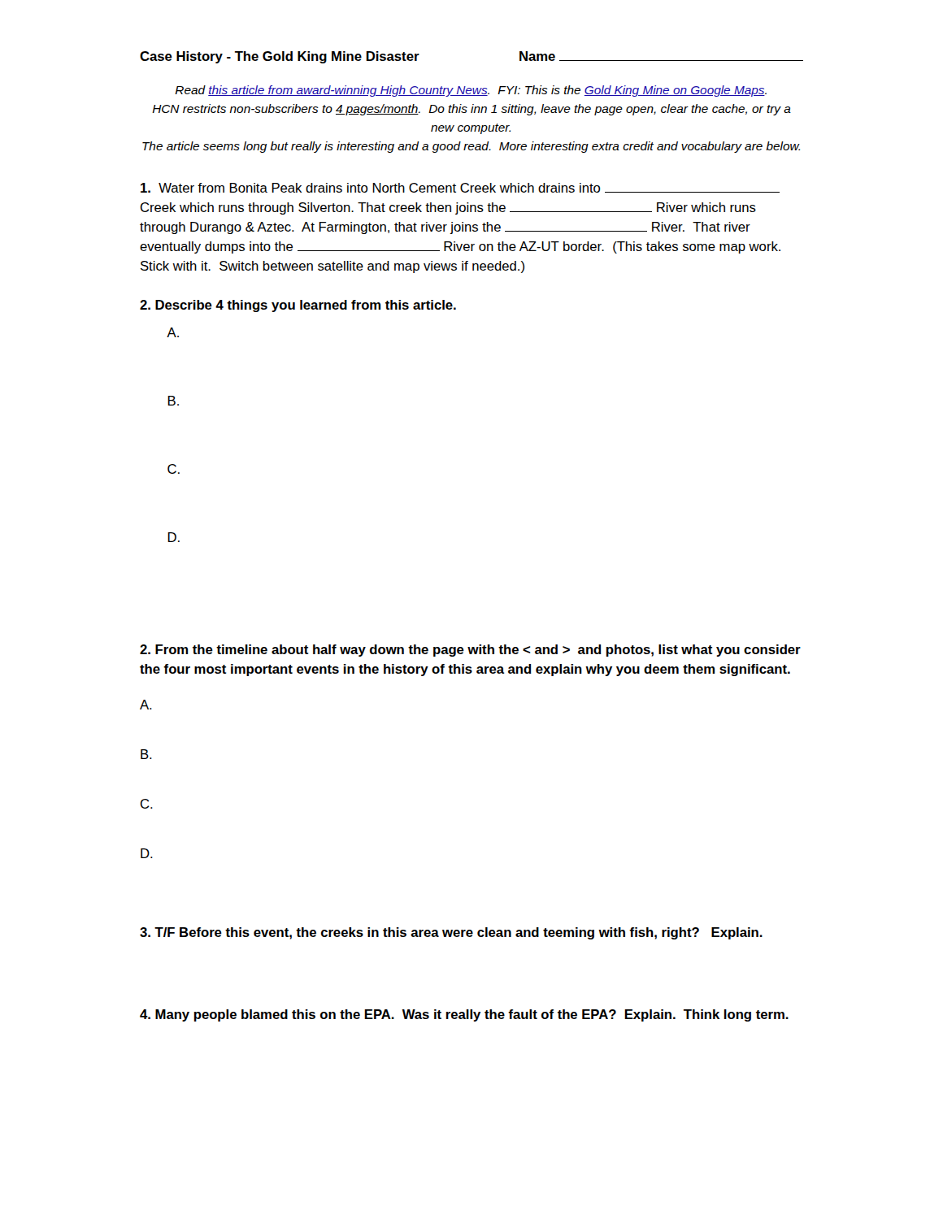Case History - The Gold King Mine Disaster Name
Read this article from award-winning High Country News. FYI: This is the Gold King Mine on Google Maps.
HCN restricts non-subscribers to 4 pages/month. Do this inn 1 sitting, leave the page open, clear the cache, or try a new computer.
The article seems long but really is interesting and a good read. More interesting extra credit and vocabulary are below.
1. Water from Bonita Peak drains into North Cement Creek which drains into Creek which runs through Silverton. That creek then joins the River which runs through Durango & Aztec. At Farmington, that river joins the River. That river eventually dumps into the River on the AZ-UT border. (This takes some map work. Stick with it. Switch between satellite and map views if needed.)
2. Describe 4 things you learned from this article.
A.
B.
C.
D.
2. From the timeline about half way down the page with the < and > and photos, list what you consider the four most important events in the history of this area and explain why you deem them significant.
A.
B.
C.
D.
3. T/F Before this event, the creeks in this area were clean and teeming with fish, right? Explain.
4. Many people blamed this on the EPA. Was it really the fault of the EPA? Explain. Think long term.